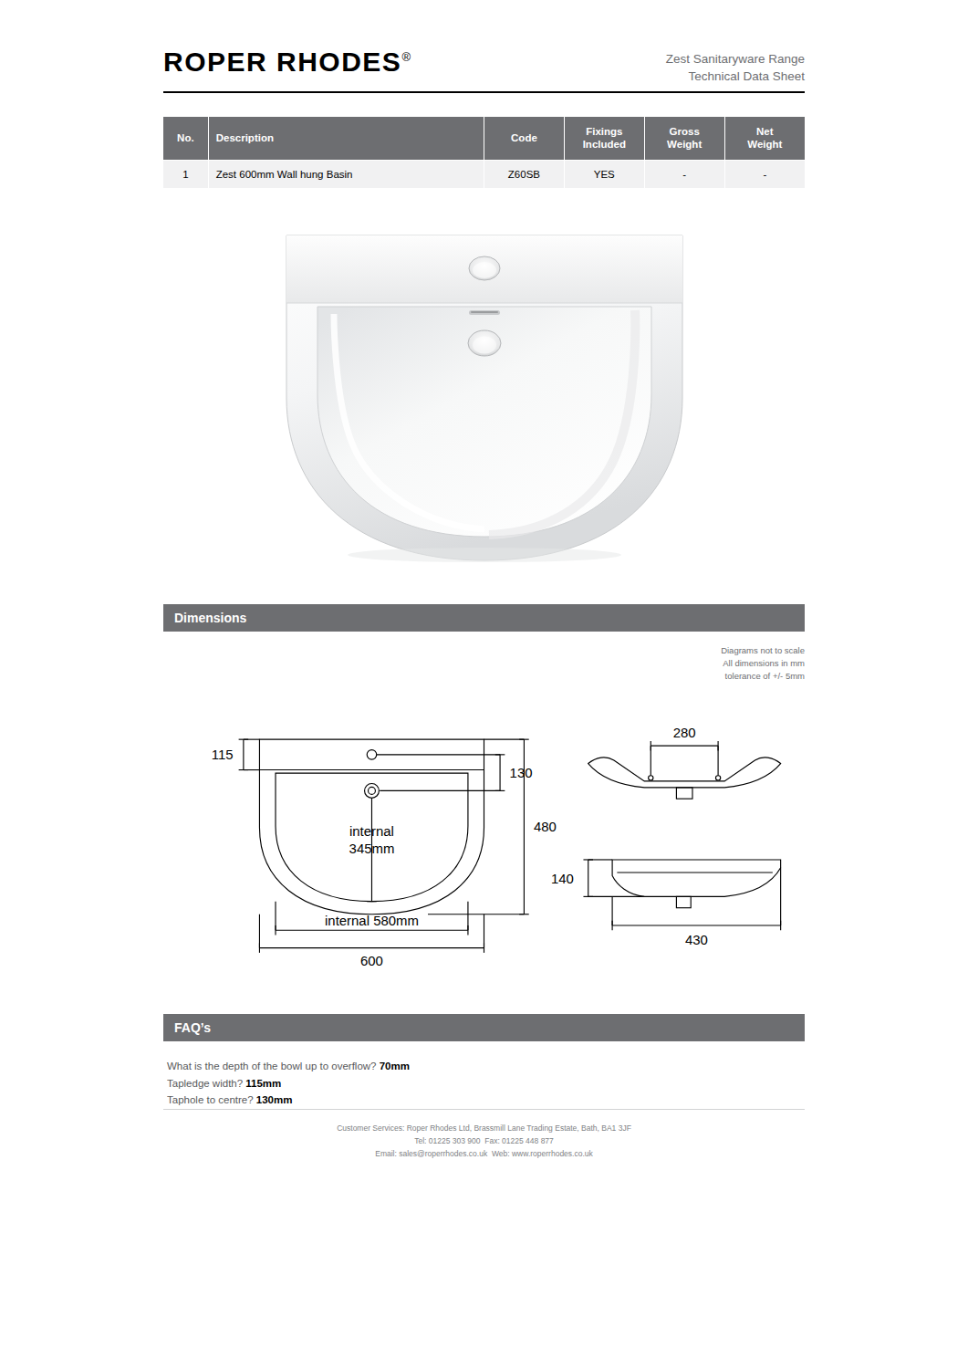ROPER RHODES®
Zest Sanitaryware Range
Technical Data Sheet
| No. | Description | Code | Fixings Included | Gross Weight | Net Weight |
| --- | --- | --- | --- | --- | --- |
| 1 | Zest 600mm Wall hung Basin | Z60SB | YES | - | - |
Dimensions
Diagrams not to scale
All dimensions in mm
tolerance of +/- 5mm
115 130 480 internal 345mm internal 580mm 600 280 140 430
FAQ’s
What is the depth of the bowl up to overflow? 70mm
Tapledge width? 115mm
Taphole to centre? 130mm
Customer Services: Roper Rhodes Ltd, Brassmill Lane Trading Estate, Bath, BA1 3JF
Tel: 01225 303 900 Fax: 01225 448 877
Email: sales@roperrhodes.co.uk Web: www.roperrhodes.co.uk